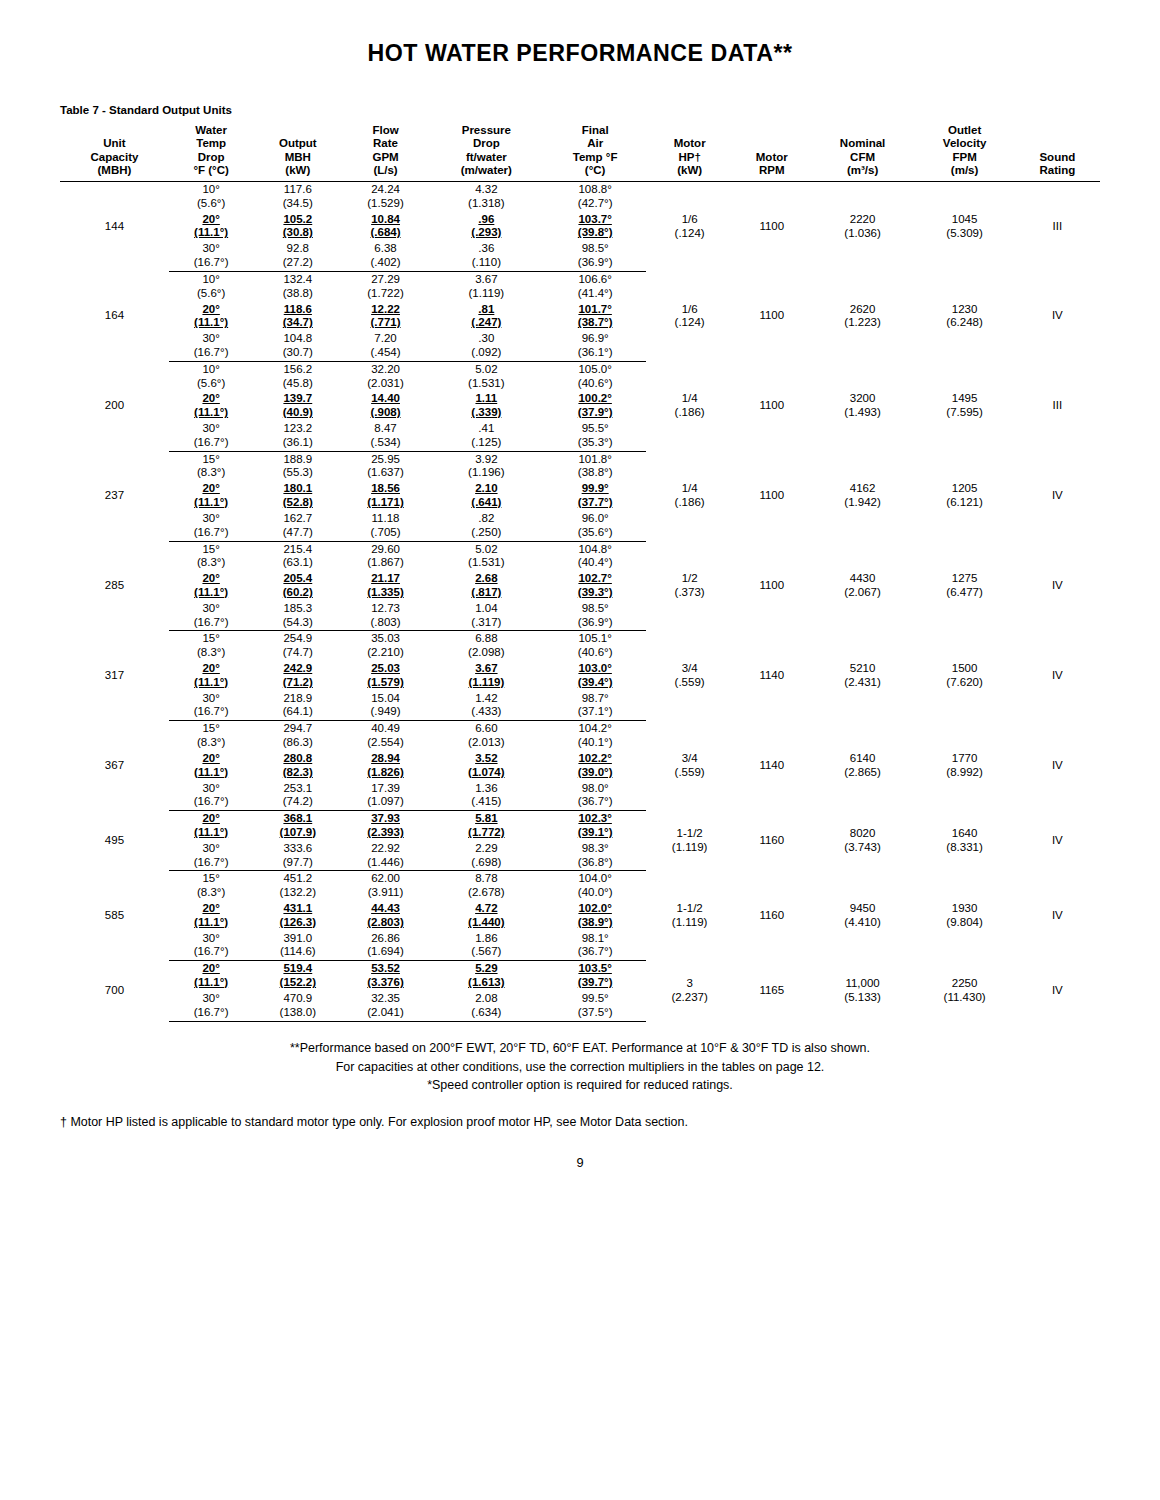HOT WATER PERFORMANCE DATA**
Table 7 - Standard Output Units
| Unit Capacity (MBH) | Water Temp Drop °F (°C) | Output MBH (kW) | Flow Rate GPM (L/s) | Pressure Drop ft/water (m/water) | Final Air Temp °F (°C) | Motor HP† (kW) | Motor RPM | Nominal CFM (m³/s) | Outlet Velocity FPM (m/s) | Sound Rating |
| --- | --- | --- | --- | --- | --- | --- | --- | --- | --- | --- |
| 144 | 10° (5.6°) | 117.6 (34.5) | 24.24 (1.529) | 4.32 (1.318) | 108.8° (42.7°) | 1/6 (.124) | 1100 | 2220 (1.036) | 1045 (5.309) | III |
| 20° (11.1°) | 105.2 (30.8) | 10.84 (.684) | .96 (.293) | 103.7° (39.8°) |
| 30° (16.7°) | 92.8 (27.2) | 6.38 (.402) | .36 (.110) | 98.5° (36.9°) |
| 164 | 10° (5.6°) | 132.4 (38.8) | 27.29 (1.722) | 3.67 (1.119) | 106.6° (41.4°) | 1/6 (.124) | 1100 | 2620 (1.223) | 1230 (6.248) | IV |
| 20° (11.1°) | 118.6 (34.7) | 12.22 (.771) | .81 (.247) | 101.7° (38.7°) |
| 30° (16.7°) | 104.8 (30.7) | 7.20 (.454) | .30 (.092) | 96.9° (36.1°) |
| 200 | 10° (5.6°) | 156.2 (45.8) | 32.20 (2.031) | 5.02 (1.531) | 105.0° (40.6°) | 1/4 (.186) | 1100 | 3200 (1.493) | 1495 (7.595) | III |
| 20° (11.1°) | 139.7 (40.9) | 14.40 (.908) | 1.11 (.339) | 100.2° (37.9°) |
| 30° (16.7°) | 123.2 (36.1) | 8.47 (.534) | .41 (.125) | 95.5° (35.3°) |
| 237 | 15° (8.3°) | 188.9 (55.3) | 25.95 (1.637) | 3.92 (1.196) | 101.8° (38.8°) | 1/4 (.186) | 1100 | 4162 (1.942) | 1205 (6.121) | IV |
| 20° (11.1°) | 180.1 (52.8) | 18.56 (1.171) | 2.10 (.641) | 99.9° (37.7°) |
| 30° (16.7°) | 162.7 (47.7) | 11.18 (.705) | .82 (.250) | 96.0° (35.6°) |
| 285 | 15° (8.3°) | 215.4 (63.1) | 29.60 (1.867) | 5.02 (1.531) | 104.8° (40.4°) | 1/2 (.373) | 1100 | 4430 (2.067) | 1275 (6.477) | IV |
| 20° (11.1°) | 205.4 (60.2) | 21.17 (1.335) | 2.68 (.817) | 102.7° (39.3°) |
| 30° (16.7°) | 185.3 (54.3) | 12.73 (.803) | 1.04 (.317) | 98.5° (36.9°) |
| 317 | 15° (8.3°) | 254.9 (74.7) | 35.03 (2.210) | 6.88 (2.098) | 105.1° (40.6°) | 3/4 (.559) | 1140 | 5210 (2.431) | 1500 (7.620) | IV |
| 20° (11.1°) | 242.9 (71.2) | 25.03 (1.579) | 3.67 (1.119) | 103.0° (39.4°) |
| 30° (16.7°) | 218.9 (64.1) | 15.04 (.949) | 1.42 (.433) | 98.7° (37.1°) |
| 367 | 15° (8.3°) | 294.7 (86.3) | 40.49 (2.554) | 6.60 (2.013) | 104.2° (40.1°) | 3/4 (.559) | 1140 | 6140 (2.865) | 1770 (8.992) | IV |
| 20° (11.1°) | 280.8 (82.3) | 28.94 (1.826) | 3.52 (1.074) | 102.2° (39.0°) |
| 30° (16.7°) | 253.1 (74.2) | 17.39 (1.097) | 1.36 (.415) | 98.0° (36.7°) |
| 495 | 20° (11.1°) | 368.1 (107.9) | 37.93 (2.393) | 5.81 (1.772) | 102.3° (39.1°) | 1-1/2 (1.119) | 1160 | 8020 (3.743) | 1640 (8.331) | IV |
| 30° (16.7°) | 333.6 (97.7) | 22.92 (1.446) | 2.29 (.698) | 98.3° (36.8°) |
| 585 | 15° (8.3°) | 451.2 (132.2) | 62.00 (3.911) | 8.78 (2.678) | 104.0° (40.0°) | 1-1/2 (1.119) | 1160 | 9450 (4.410) | 1930 (9.804) | IV |
| 20° (11.1°) | 431.1 (126.3) | 44.43 (2.803) | 4.72 (1.440) | 102.0° (38.9°) |
| 30° (16.7°) | 391.0 (114.6) | 26.86 (1.694) | 1.86 (.567) | 98.1° (36.7°) |
| 700 | 20° (11.1°) | 519.4 (152.2) | 53.52 (3.376) | 5.29 (1.613) | 103.5° (39.7°) | 3 (2.237) | 1165 | 11,000 (5.133) | 2250 (11.430) | IV |
| 30° (16.7°) | 470.9 (138.0) | 32.35 (2.041) | 2.08 (.634) | 99.5° (37.5°) |
**Performance based on 200°F EWT, 20°F TD, 60°F EAT. Performance at 10°F & 30°F TD is also shown.
For capacities at other conditions, use the correction multipliers in the tables on page 12.
*Speed controller option is required for reduced ratings.
† Motor HP listed is applicable to standard motor type only. For explosion proof motor HP, see Motor Data section.
9